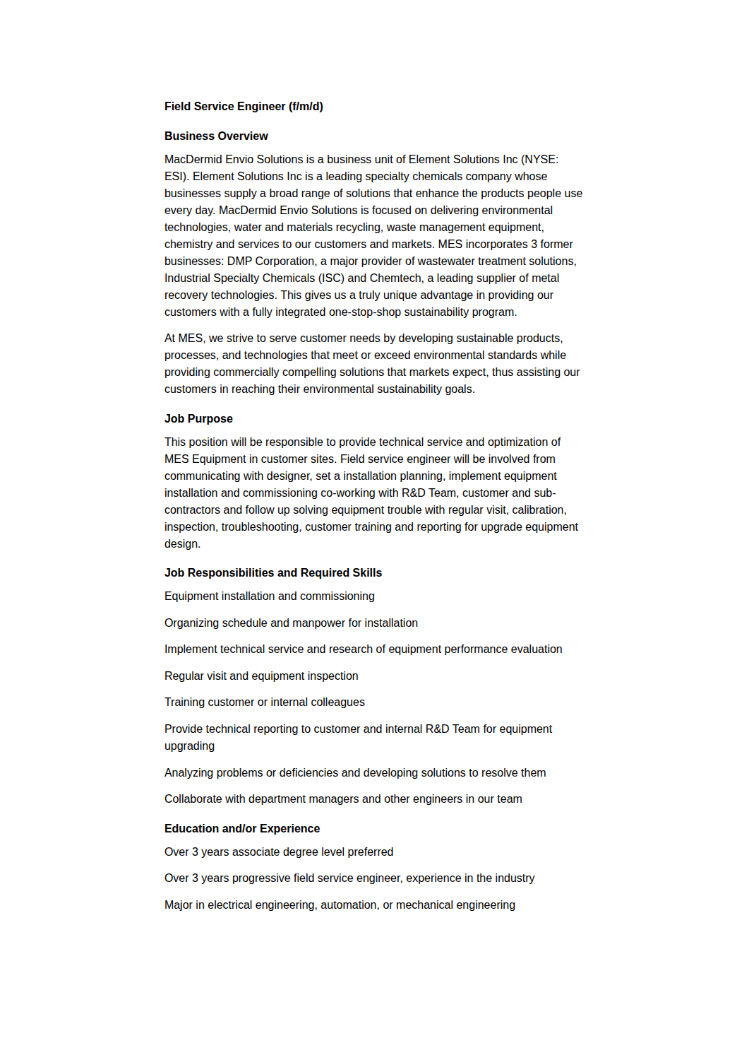Field Service Engineer (f/m/d)
Business Overview
MacDermid Envio Solutions is a business unit of Element Solutions Inc (NYSE: ESI). Element Solutions Inc is a leading specialty chemicals company whose businesses supply a broad range of solutions that enhance the products people use every day. MacDermid Envio Solutions is focused on delivering environmental technologies, water and materials recycling, waste management equipment, chemistry and services to our customers and markets. MES incorporates 3 former businesses: DMP Corporation, a major provider of wastewater treatment solutions, Industrial Specialty Chemicals (ISC) and Chemtech, a leading supplier of metal recovery technologies. This gives us a truly unique advantage in providing our customers with a fully integrated one-stop-shop sustainability program.
At MES, we strive to serve customer needs by developing sustainable products, processes, and technologies that meet or exceed environmental standards while providing commercially compelling solutions that markets expect, thus assisting our customers in reaching their environmental sustainability goals.
Job Purpose
This position will be responsible to provide technical service and optimization of MES Equipment in customer sites. Field service engineer will be involved from communicating with designer, set a installation planning, implement equipment installation and commissioning co-working with R&D Team, customer and sub-contractors and follow up solving equipment trouble with regular visit, calibration, inspection, troubleshooting, customer training and reporting for upgrade equipment design.
Job Responsibilities and Required Skills
Equipment installation and commissioning
Organizing schedule and manpower for installation
Implement technical service and research of equipment performance evaluation
Regular visit and equipment inspection
Training customer or internal colleagues
Provide technical reporting to customer and internal R&D Team for equipment upgrading
Analyzing problems or deficiencies and developing solutions to resolve them
Collaborate with department managers and other engineers in our team
Education and/or Experience
Over 3 years associate degree level preferred
Over 3 years progressive field service engineer, experience in the industry
Major in electrical engineering, automation, or mechanical engineering